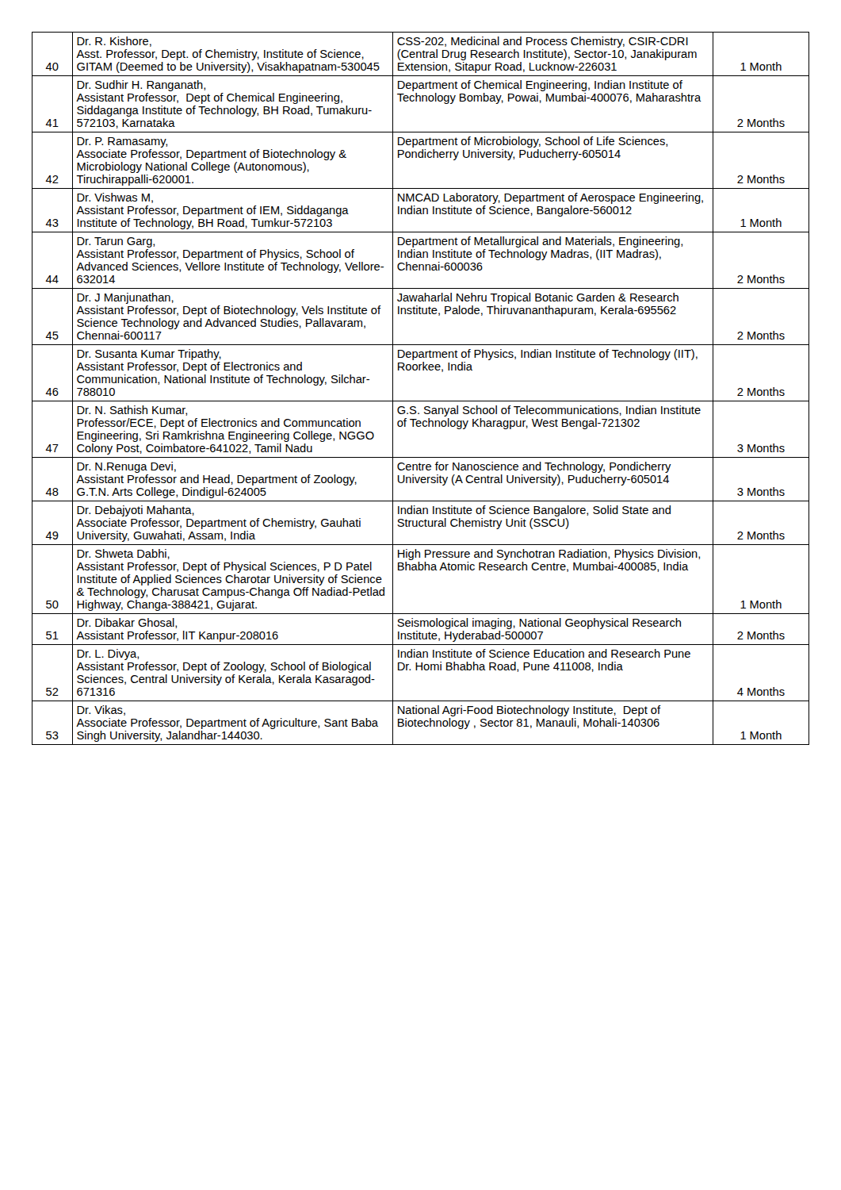| 40 | Dr. R. Kishore, Asst. Professor, Dept. of Chemistry, Institute of Science, GITAM (Deemed to be University), Visakhapatnam-530045 | CSS-202, Medicinal and Process Chemistry, CSIR-CDRI (Central Drug Research Institute), Sector-10, Janakipuram Extension, Sitapur Road, Lucknow-226031 | 1 Month |
| 41 | Dr. Sudhir H. Ranganath, Assistant Professor, Dept of Chemical Engineering, Siddaganga Institute of Technology, BH Road, Tumakuru-572103, Karnataka | Department of Chemical Engineering, Indian Institute of Technology Bombay, Powai, Mumbai-400076, Maharashtra | 2 Months |
| 42 | Dr. P. Ramasamy, Associate Professor, Department of Biotechnology & Microbiology National College (Autonomous), Tiruchirappalli-620001. | Department of Microbiology, School of Life Sciences, Pondicherry University, Puducherry-605014 | 2 Months |
| 43 | Dr. Vishwas M, Assistant Professor, Department of IEM, Siddaganga Institute of Technology, BH Road, Tumkur-572103 | NMCAD Laboratory, Department of Aerospace Engineering, Indian Institute of Science, Bangalore-560012 | 1 Month |
| 44 | Dr. Tarun Garg, Assistant Professor, Department of Physics, School of Advanced Sciences, Vellore Institute of Technology, Vellore-632014 | Department of Metallurgical and Materials, Engineering, Indian Institute of Technology Madras, (IIT Madras), Chennai-600036 | 2 Months |
| 45 | Dr. J Manjunathan, Assistant Professor, Dept of Biotechnology, Vels Institute of Science Technology and Advanced Studies, Pallavaram, Chennai-600117 | Jawaharlal Nehru Tropical Botanic Garden & Research Institute, Palode, Thiruvananthapuram, Kerala-695562 | 2 Months |
| 46 | Dr. Susanta Kumar Tripathy, Assistant Professor, Dept of Electronics and Communication, National Institute of Technology, Silchar-788010 | Department of Physics, Indian Institute of Technology (IIT), Roorkee, India | 2 Months |
| 47 | Dr. N. Sathish Kumar, Professor/ECE, Dept of Electronics and Communcation Engineering, Sri Ramkrishna Engineering College, NGGO Colony Post, Coimbatore-641022, Tamil Nadu | G.S. Sanyal School of Telecommunications, Indian Institute of Technology Kharagpur, West Bengal-721302 | 3 Months |
| 48 | Dr. N.Renuga Devi, Assistant Professor and Head, Department of Zoology, G.T.N. Arts College, Dindigul-624005 | Centre for Nanoscience and Technology, Pondicherry University (A Central University), Puducherry-605014 | 3 Months |
| 49 | Dr. Debajyoti Mahanta, Associate Professor, Department of Chemistry, Gauhati University, Guwahati, Assam, India | Indian Institute of Science Bangalore, Solid State and Structural Chemistry Unit (SSCU) | 2 Months |
| 50 | Dr. Shweta Dabhi, Assistant Professor, Dept of Physical Sciences, P D Patel Institute of Applied Sciences Charotar University of Science & Technology, Charusat Campus-Changa Off Nadiad-Petlad Highway, Changa-388421, Gujarat. | High Pressure and Synchotran Radiation, Physics Division, Bhabha Atomic Research Centre, Mumbai-400085, India | 1 Month |
| 51 | Dr. Dibakar Ghosal, Assistant Professor, lIT Kanpur-208016 | Seismological imaging, National Geophysical Research Institute, Hyderabad-500007 | 2 Months |
| 52 | Dr. L. Divya, Assistant Professor, Dept of Zoology, School of Biological Sciences, Central University of Kerala, Kerala Kasaragod-671316 | Indian Institute of Science Education and Research Pune Dr. Homi Bhabha Road, Pune 411008, India | 4 Months |
| 53 | Dr. Vikas, Associate Professor, Department of Agriculture, Sant Baba Singh University, Jalandhar-144030. | National Agri-Food Biotechnology Institute, Dept of Biotechnology , Sector 81, Manauli, Mohali-140306 | 1 Month |